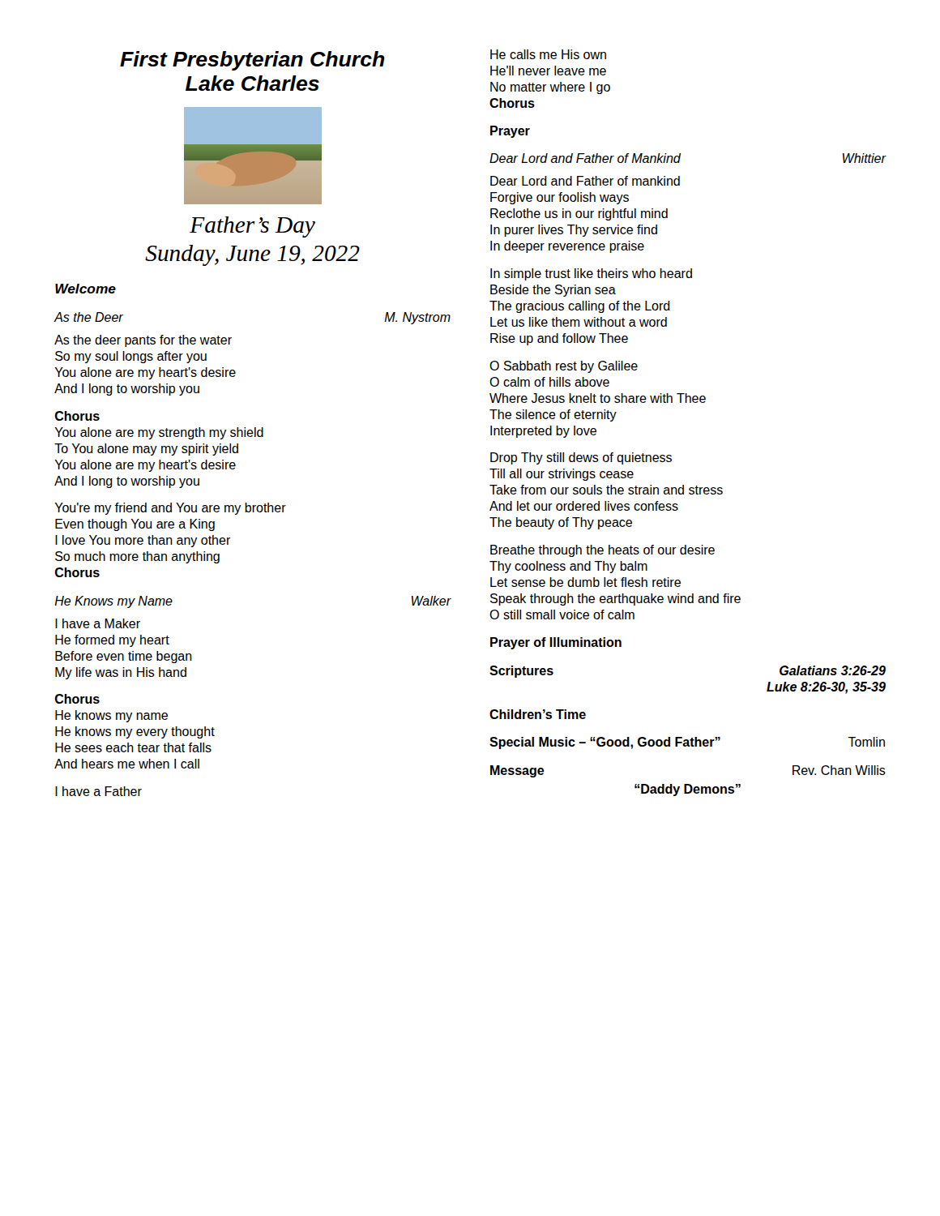First Presbyterian Church
Lake Charles
Father’s Day
Sunday, June 19, 2022
Welcome
As the Deer M. Nystrom
As the deer pants for the water
So my soul longs after you
You alone are my heart's desire
And I long to worship you
Chorus
You alone are my strength my shield
To You alone may my spirit yield
You alone are my heart's desire
And I long to worship you
You're my friend and You are my brother
Even though You are a King
I love You more than any other
So much more than anything
Chorus
He Knows my Name Walker
I have a Maker
He formed my heart
Before even time began
My life was in His hand
Chorus
He knows my name
He knows my every thought
He sees each tear that falls
And hears me when I call
I have a Father
He calls me His own
He'll never leave me
No matter where I go
Chorus
Prayer
Dear Lord and Father of Mankind Whittier
Dear Lord and Father of mankind
Forgive our foolish ways
Reclothe us in our rightful mind
In purer lives Thy service find
In deeper reverence praise
In simple trust like theirs who heard
Beside the Syrian sea
The gracious calling of the Lord
Let us like them without a word
Rise up and follow Thee
O Sabbath rest by Galilee
O calm of hills above
Where Jesus knelt to share with Thee
The silence of eternity
Interpreted by love
Drop Thy still dews of quietness
Till all our strivings cease
Take from our souls the strain and stress
And let our ordered lives confess
The beauty of Thy peace
Breathe through the heats of our desire
Thy coolness and Thy balm
Let sense be dumb let flesh retire
Speak through the earthquake wind and fire
O still small voice of calm
Prayer of Illumination
Scriptures
Galatians 3:26-29
Luke 8:26-30, 35-39
Children’s Time
Special Music – “Good, Good Father” Tomlin
Message Rev. Chan Willis
“Daddy Demons”